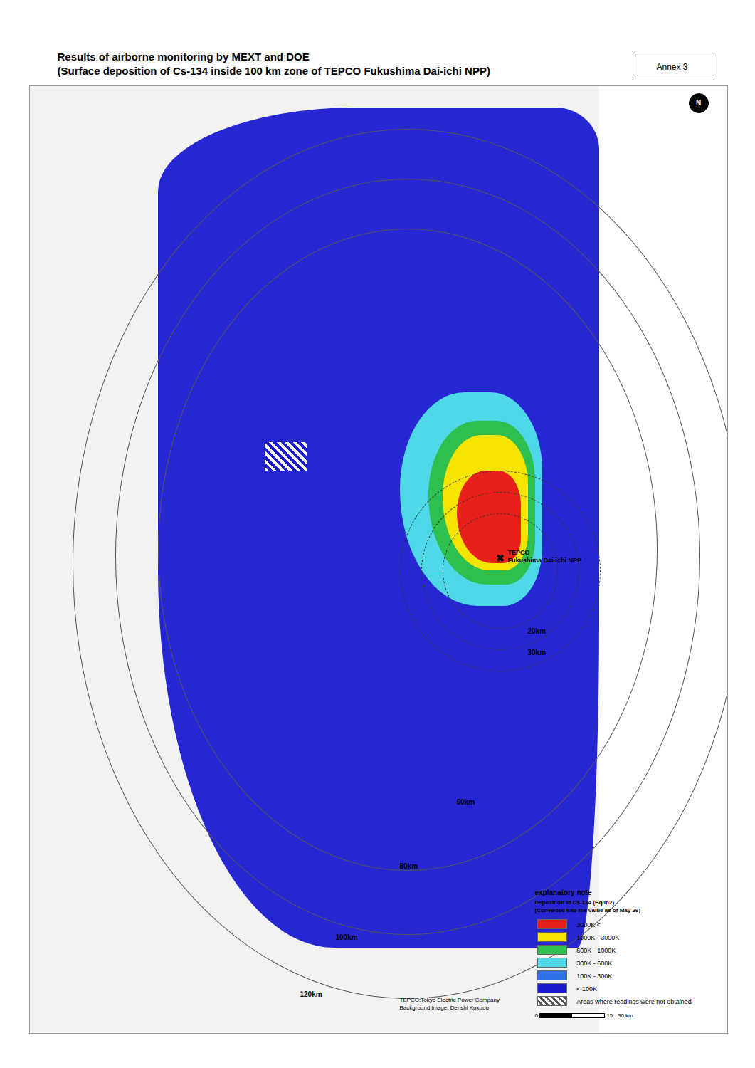Results of airborne monitoring by MEXT and DOE
(Surface deposition of Cs-134 inside 100 km zone of TEPCO Fukushima Dai-ichi NPP)
Annex 3
✖
TEPCO
Fukushima Dai-ichi NPP
20km
30km
60km
80km
100km
120km
N
explanatory note
Deposition of Cs-134 (Bq/m2)
[Converted into the value as of May 26]
| | 3000K < |
| | 1000K - 3000K |
| | 600K - 1000K |
| | 300K - 600K |
| | 100K - 300K |
| | < 100K |
| | Areas where readings were not obtained |
0 15 30 km
TEPCO:Tokyo Electric Power Company
Background image: Denshi Kokudo